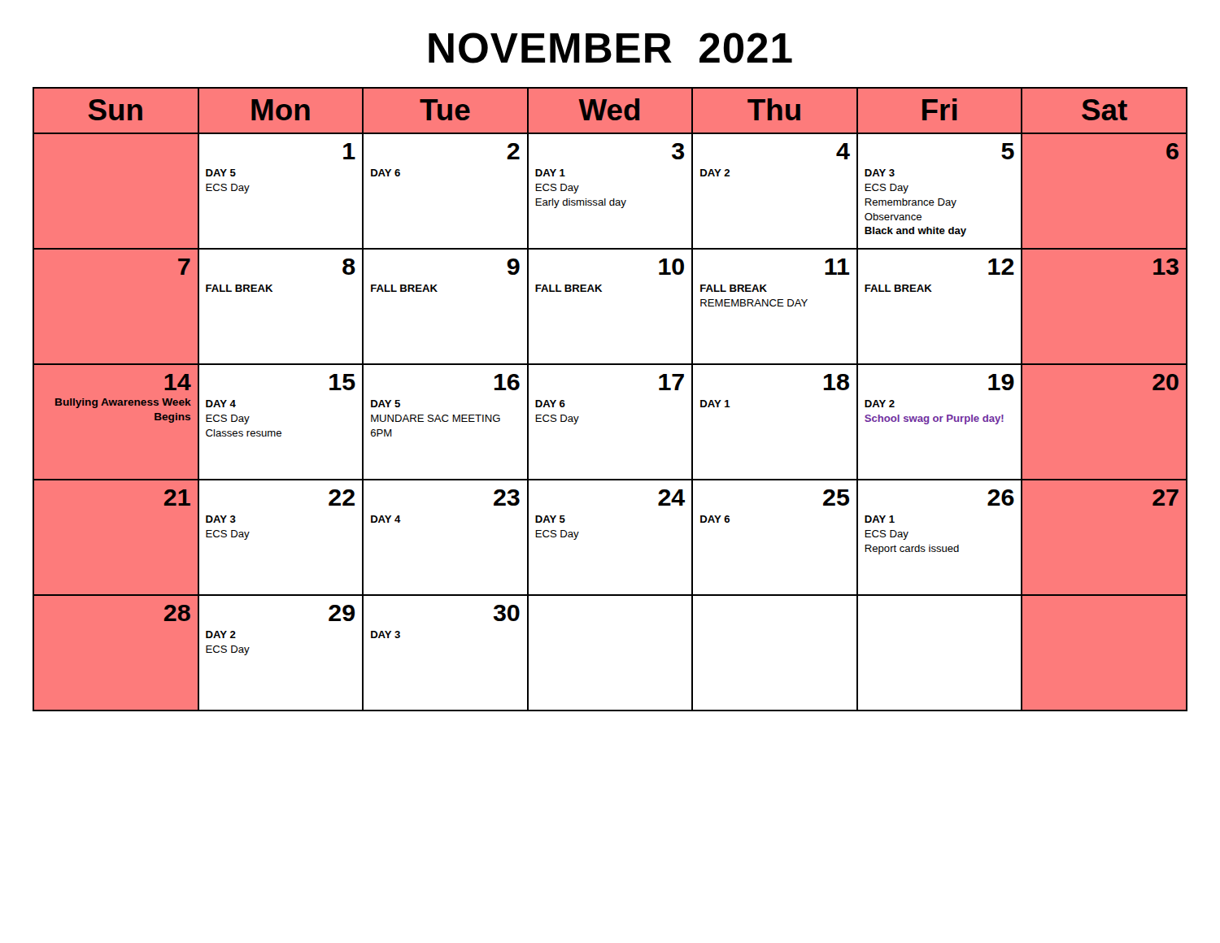NOVEMBER 2021
| Sun | Mon | Tue | Wed | Thu | Fri | Sat |
| --- | --- | --- | --- | --- | --- | --- |
| | 1 DAY 5 ECS Day | 2 DAY 6 | 3 DAY 1 ECS Day Early dismissal day | 4 DAY 2 | 5 DAY 3 ECS Day Remembrance Day Observance Black and white day | 6 |
| 7 | 8 FALL BREAK | 9 FALL BREAK | 10 FALL BREAK | 11 FALL BREAK REMEMBRANCE DAY | 12 FALL BREAK | 13 |
| 14 Bullying Awareness Week Begins | 15 DAY 4 ECS Day Classes resume | 16 DAY 5 MUNDARE SAC MEETING 6PM | 17 DAY 6 ECS Day | 18 DAY 1 | 19 DAY 2 School swag or Purple day! | 20 |
| 21 | 22 DAY 3 ECS Day | 23 DAY 4 | 24 DAY 5 ECS Day | 25 DAY 6 | 26 DAY 1 ECS Day Report cards issued | 27 |
| 28 | 29 DAY 2 ECS Day | 30 DAY 3 | | | | |